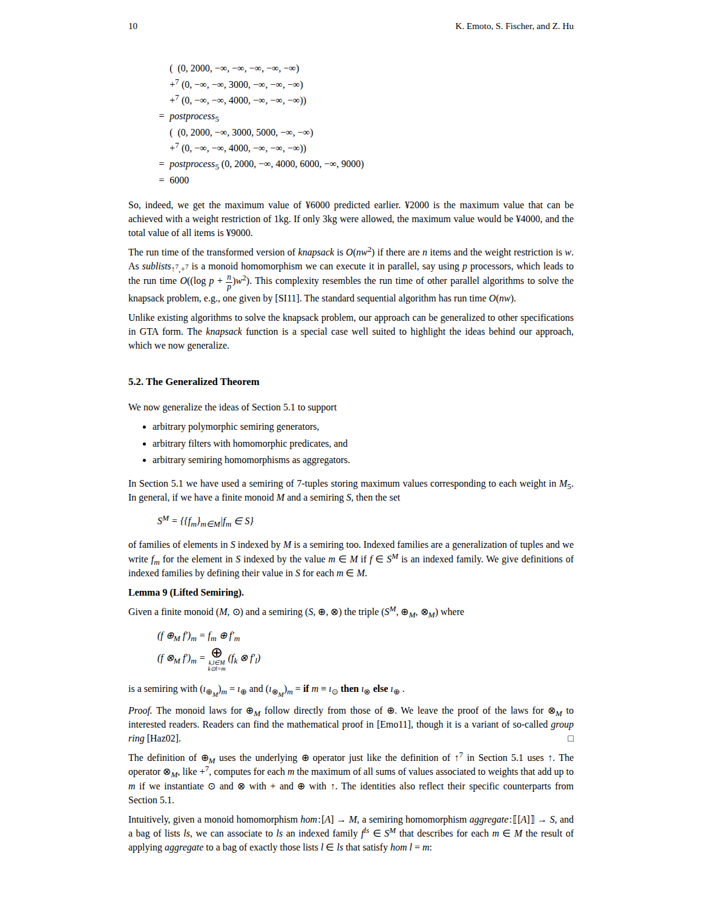10 K. Emoto, S. Fischer, and Z. Hu
| | ( (0, 2000, −∞, −∞, −∞, −∞, −∞) |
| | + 7 (0, −∞, −∞, 3000, −∞, −∞, −∞) |
| | + 7 (0, −∞, −∞, 4000, −∞, −∞, −∞)) |
| = | postprocess 5 |
| | ( (0, 2000, −∞, 3000, 5000, −∞, −∞) |
| | + 7 (0, −∞, −∞, 4000, −∞, −∞, −∞)) |
| = | postprocess 5 (0, 2000, −∞, 4000, 6000, −∞, 9000) |
| = | 6000 |
So, indeed, we get the maximum value of ¥6000 predicted earlier. ¥2000 is the maximum value that can be achieved with a weight restriction of 1kg. If only 3kg were allowed, the maximum value would be ¥4000, and the total value of all items is ¥9000.
The run time of the transformed version of knapsack is O(nw2) if there are n items and the weight restriction is w. As sublists↑7,+7 is a monoid homomorphism we can execute it in parallel, say using p processors, which leads to the run time O((log p + np)w2). This complexity resembles the run time of other parallel algorithms to solve the knapsack problem, e.g., one given by [SI11]. The standard sequential algorithm has run time O(nw).
Unlike existing algorithms to solve the knapsack problem, our approach can be generalized to other specifications in GTA form. The knapsack function is a special case well suited to highlight the ideas behind our approach, which we now generalize.
5.2. The Generalized Theorem
We now generalize the ideas of Section 5.1 to support
arbitrary polymorphic semiring generators,
arbitrary filters with homomorphic predicates, and
arbitrary semiring homomorphisms as aggregators.
In Section 5.1 we have used a semiring of 7-tuples storing maximum values corresponding to each weight in M5. In general, if we have a finite monoid M and a semiring S, then the set
SM = {{fm}m∈M|fm ∈ S}
of families of elements in S indexed by M is a semiring too. Indexed families are a generalization of tuples and we write fm for the element in S indexed by the value m ∈ M if f ∈ SM is an indexed family. We give definitions of indexed families by defining their value in S for each m ∈ M.
Lemma 9 (Lifted Semiring).
Given a finite monoid (M, ⊙) and a semiring (S, ⊕, ⊗) the triple (SM, ⊕M, ⊗M) where
(f ⊕M f′)m = fm ⊕ f′m
(f ⊗M f′)m = ⊕ k,l∈M k⊙l=m (fk ⊗ f′l)
is a semiring with (ı⊕M)m = ı⊕ and (ı⊗M)m = if m ≡ ı⊙ then ı⊗ else ı⊕ .
Proof. The monoid laws for ⊕M follow directly from those of ⊕. We leave the proof of the laws for ⊗M to interested readers. Readers can find the mathematical proof in [Emo11], though it is a variant of so-called group ring [Haz02]. □
The definition of ⊕M uses the underlying ⊕ operator just like the definition of ↑7 in Section 5.1 uses ↑. The operator ⊗M, like +7, computes for each m the maximum of all sums of values associated to weights that add up to m if we instantiate ⊙ and ⊗ with + and ⊕ with ↑. The identities also reflect their specific counterparts from Section 5.1.
Intuitively, given a monoid homomorphism hom : [A] → M, a semiring homomorphism aggregate : ⟦[A]⟧ → S, and a bag of lists ls, we can associate to ls an indexed family fls ∈ SM that describes for each m ∈ M the result of applying aggregate to a bag of exactly those lists l ∈ ls that satisfy hom l = m: